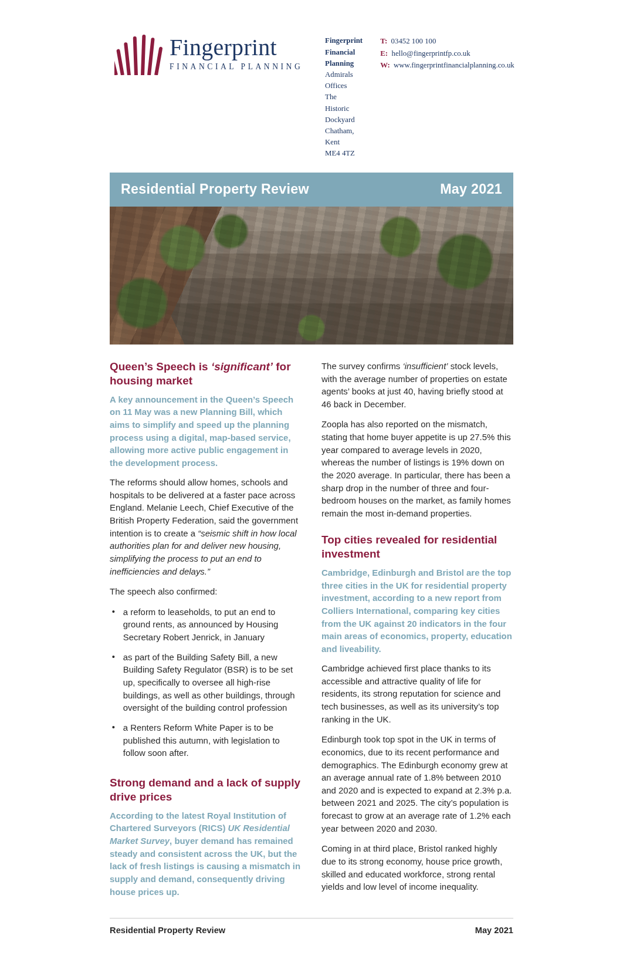Fingerprint
FINANCIAL PLANNING
Fingerprint Financial Planning
Admirals Offices
The Historic Dockyard
Chatham, Kent
ME4 4TZ
T: 03452 100 100
E: hello@fingerprintfp.co.uk
W: www.fingerprintfinancialplanning.co.uk
Residential Property Review
May 2021
Queen’s Speech is ‘significant’ for housing market
A key announcement in the Queen’s Speech on 11 May was a new Planning Bill, which aims to simplify and speed up the planning process using a digital, map-based service, allowing more active public engagement in the development process.
The reforms should allow homes, schools and hospitals to be delivered at a faster pace across England. Melanie Leech, Chief Executive of the British Property Federation, said the government intention is to create a “seismic shift in how local authorities plan for and deliver new housing, simplifying the process to put an end to inefficiencies and delays.”
The speech also confirmed:
a reform to leaseholds, to put an end to ground rents, as announced by Housing Secretary Robert Jenrick, in January
as part of the Building Safety Bill, a new Building Safety Regulator (BSR) is to be set up, specifically to oversee all high-rise buildings, as well as other buildings, through oversight of the building control profession
a Renters Reform White Paper is to be published this autumn, with legislation to follow soon after.
Strong demand and a lack of supply drive prices
According to the latest Royal Institution of Chartered Surveyors (RICS) UK Residential Market Survey, buyer demand has remained steady and consistent across the UK, but the lack of fresh listings is causing a mismatch in supply and demand, consequently driving house prices up.
The survey confirms ‘insufficient’ stock levels, with the average number of properties on estate agents’ books at just 40, having briefly stood at 46 back in December.
Zoopla has also reported on the mismatch, stating that home buyer appetite is up 27.5% this year compared to average levels in 2020, whereas the number of listings is 19% down on the 2020 average. In particular, there has been a sharp drop in the number of three and four-bedroom houses on the market, as family homes remain the most in-demand properties.
Top cities revealed for residential investment
Cambridge, Edinburgh and Bristol are the top three cities in the UK for residential property investment, according to a new report from Colliers International, comparing key cities from the UK against 20 indicators in the four main areas of economics, property, education and liveability.
Cambridge achieved first place thanks to its accessible and attractive quality of life for residents, its strong reputation for science and tech businesses, as well as its university’s top ranking in the UK.
Edinburgh took top spot in the UK in terms of economics, due to its recent performance and demographics. The Edinburgh economy grew at an average annual rate of 1.8% between 2010 and 2020 and is expected to expand at 2.3% p.a. between 2021 and 2025. The city’s population is forecast to grow at an average rate of 1.2% each year between 2020 and 2030.
Coming in at third place, Bristol ranked highly due to its strong economy, house price growth, skilled and educated workforce, strong rental yields and low level of income inequality.
Residential Property Review
May 2021